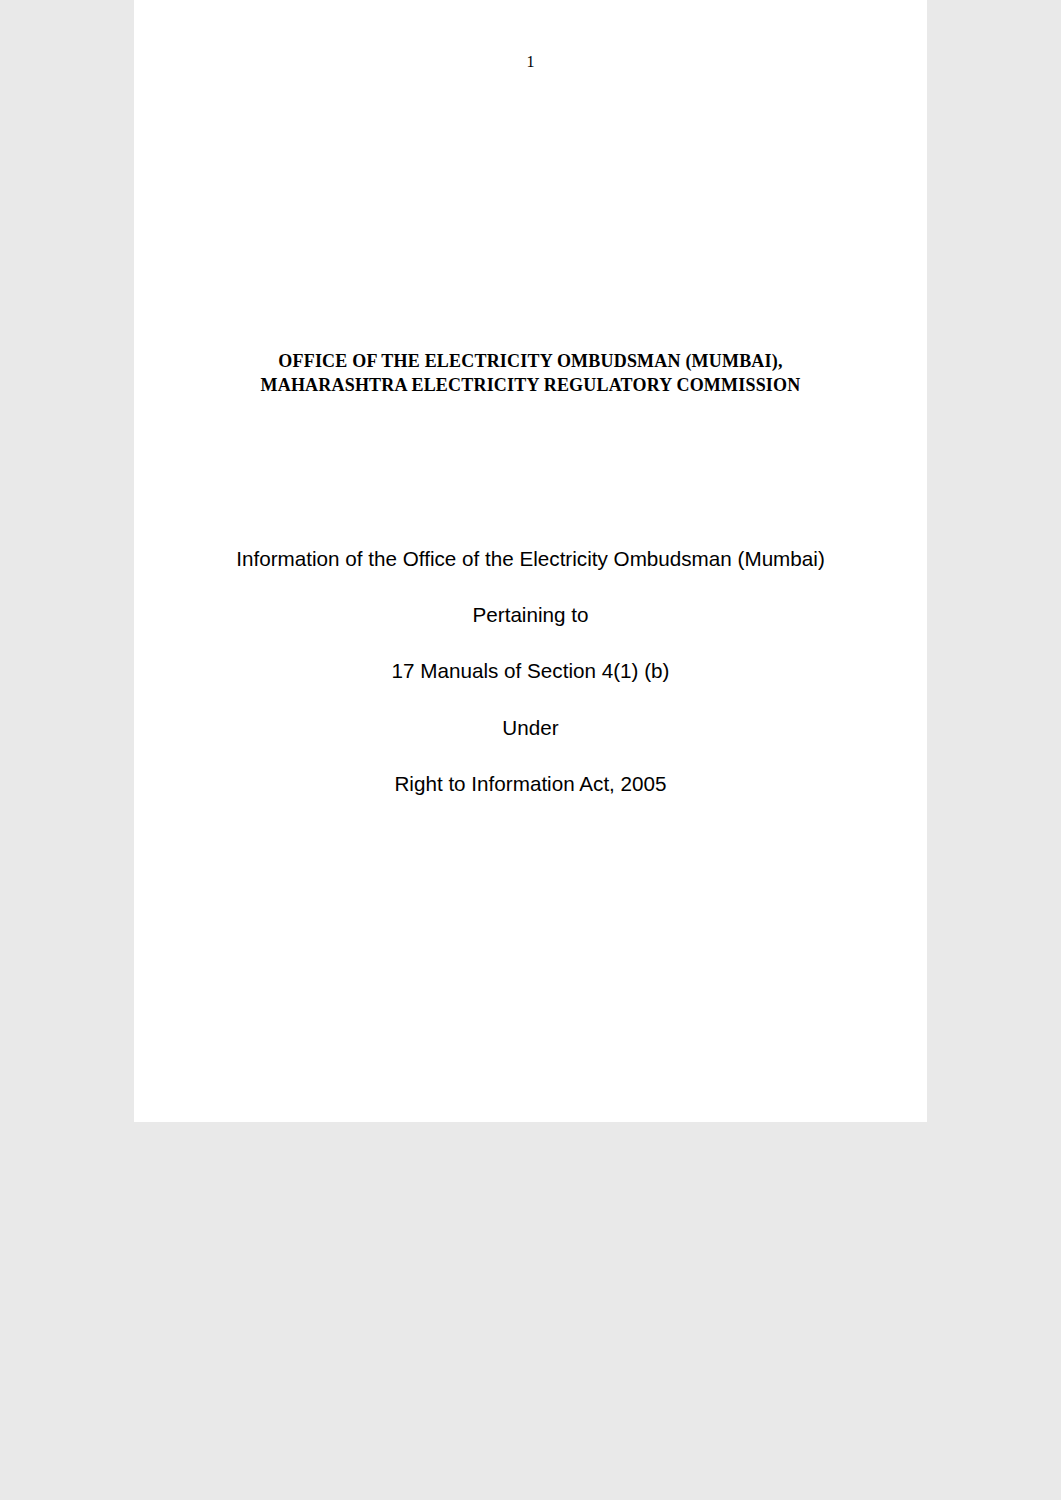1
OFFICE OF THE ELECTRICITY OMBUDSMAN (MUMBAI),
MAHARASHTRA ELECTRICITY REGULATORY COMMISSION
Information of the Office of the Electricity Ombudsman (Mumbai)
Pertaining to
17 Manuals of Section 4(1) (b)
Under
Right to Information Act, 2005